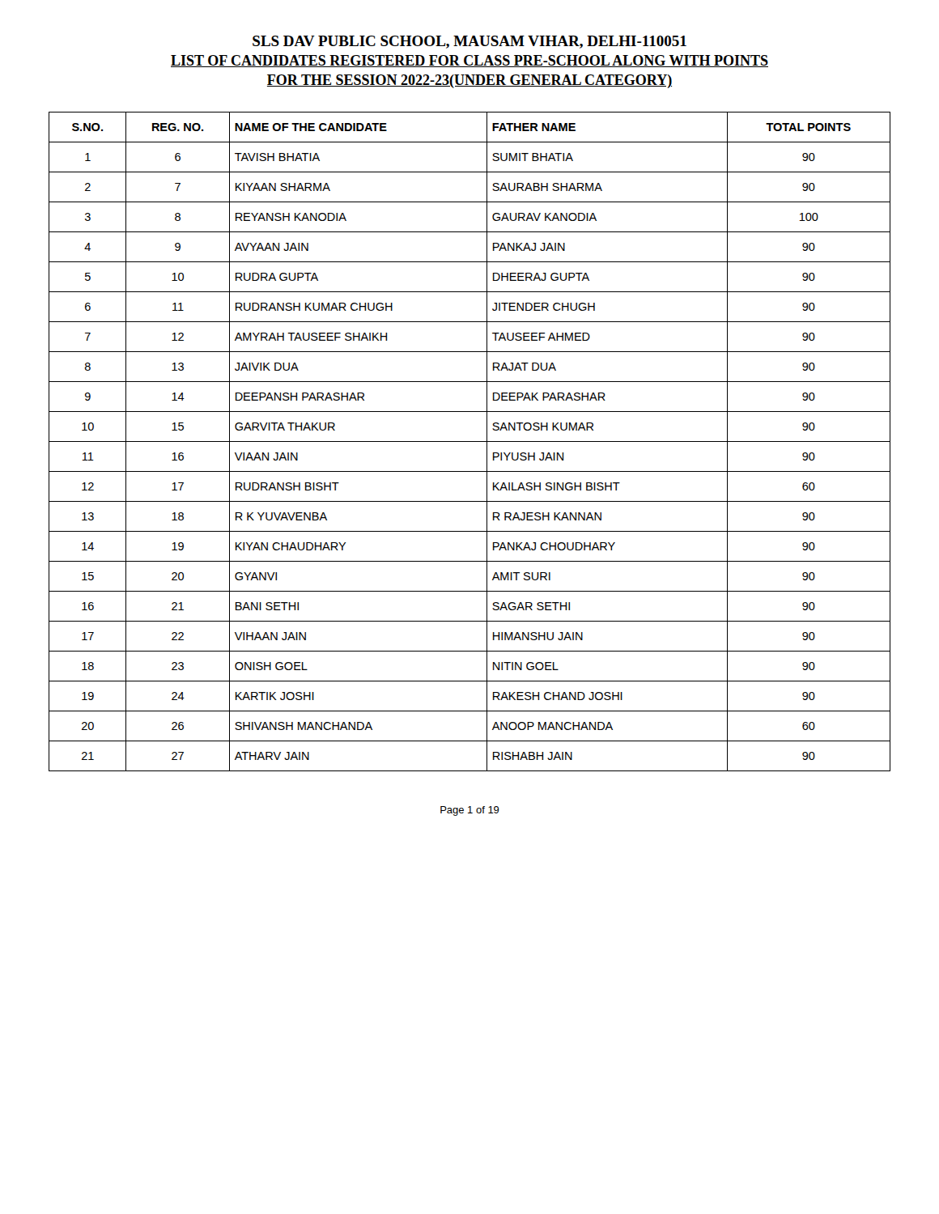SLS DAV PUBLIC SCHOOL, MAUSAM VIHAR, DELHI-110051
LIST OF CANDIDATES REGISTERED FOR CLASS PRE-SCHOOL ALONG WITH POINTS
FOR THE SESSION 2022-23(UNDER GENERAL CATEGORY)
| S.NO. | REG. NO. | NAME OF THE CANDIDATE | FATHER NAME | TOTAL POINTS |
| --- | --- | --- | --- | --- |
| 1 | 6 | TAVISH BHATIA | SUMIT BHATIA | 90 |
| 2 | 7 | KIYAAN SHARMA | SAURABH SHARMA | 90 |
| 3 | 8 | REYANSH KANODIA | GAURAV KANODIA | 100 |
| 4 | 9 | AVYAAN JAIN | PANKAJ JAIN | 90 |
| 5 | 10 | RUDRA GUPTA | DHEERAJ GUPTA | 90 |
| 6 | 11 | RUDRANSH KUMAR CHUGH | JITENDER CHUGH | 90 |
| 7 | 12 | AMYRAH TAUSEEF SHAIKH | TAUSEEF AHMED | 90 |
| 8 | 13 | JAIVIK DUA | RAJAT DUA | 90 |
| 9 | 14 | DEEPANSH PARASHAR | DEEPAK PARASHAR | 90 |
| 10 | 15 | GARVITA THAKUR | SANTOSH KUMAR | 90 |
| 11 | 16 | VIAAN JAIN | PIYUSH JAIN | 90 |
| 12 | 17 | RUDRANSH BISHT | KAILASH SINGH BISHT | 60 |
| 13 | 18 | R K YUVAVENBA | R RAJESH KANNAN | 90 |
| 14 | 19 | KIYAN CHAUDHARY | PANKAJ CHOUDHARY | 90 |
| 15 | 20 | GYANVI | AMIT SURI | 90 |
| 16 | 21 | BANI SETHI | SAGAR SETHI | 90 |
| 17 | 22 | VIHAAN JAIN | HIMANSHU JAIN | 90 |
| 18 | 23 | ONISH GOEL | NITIN GOEL | 90 |
| 19 | 24 | KARTIK JOSHI | RAKESH CHAND JOSHI | 90 |
| 20 | 26 | SHIVANSH MANCHANDA | ANOOP MANCHANDA | 60 |
| 21 | 27 | ATHARV JAIN | RISHABH JAIN | 90 |
Page 1 of 19